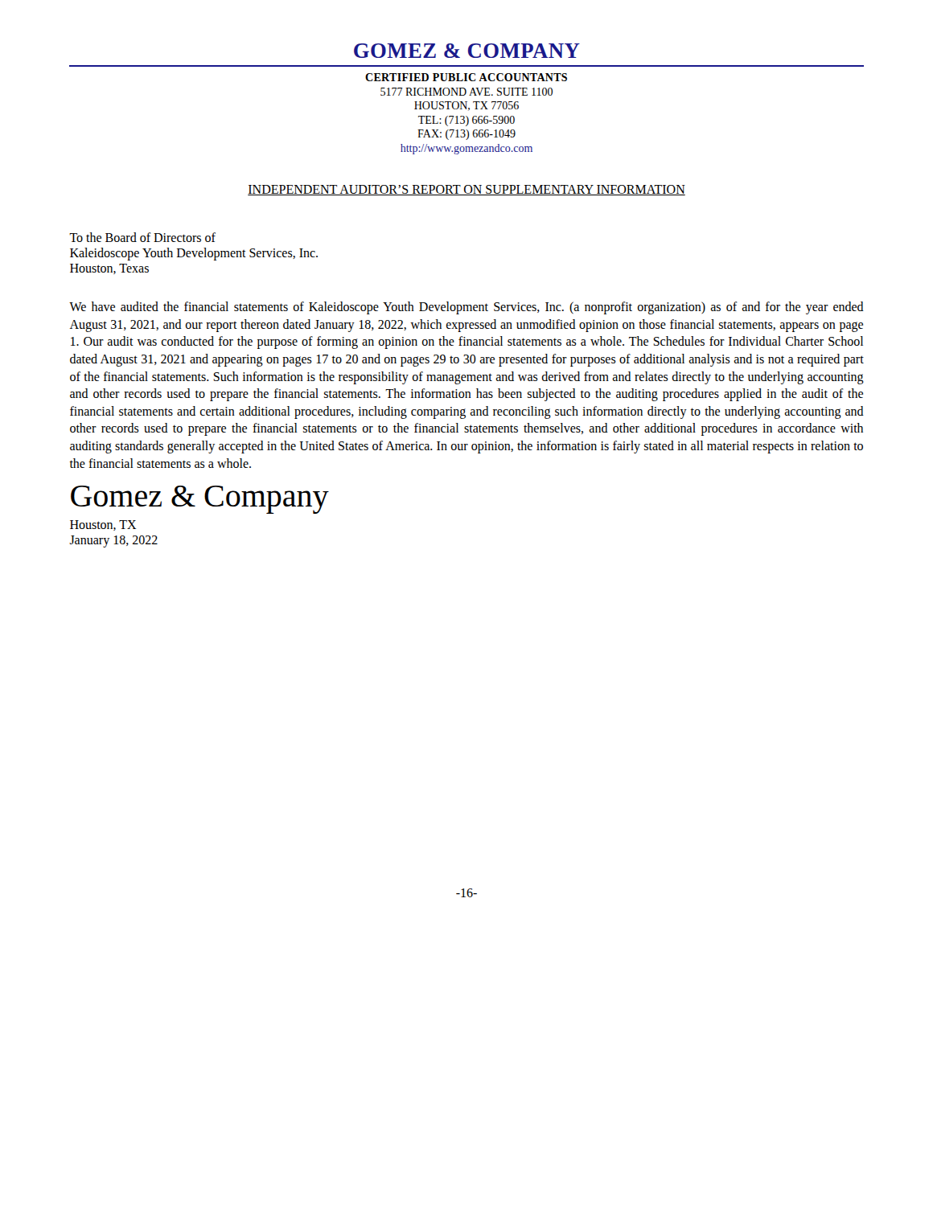GOMEZ & COMPANY
CERTIFIED PUBLIC ACCOUNTANTS
5177 RICHMOND AVE. SUITE 1100
HOUSTON, TX 77056
TEL: (713) 666-5900
FAX: (713) 666-1049
http://www.gomezandco.com
INDEPENDENT AUDITOR’S REPORT ON SUPPLEMENTARY INFORMATION
To the Board of Directors of
Kaleidoscope Youth Development Services, Inc.
Houston, Texas
We have audited the financial statements of Kaleidoscope Youth Development Services, Inc. (a nonprofit organization) as of and for the year ended August 31, 2021, and our report thereon dated January 18, 2022, which expressed an unmodified opinion on those financial statements, appears on page 1. Our audit was conducted for the purpose of forming an opinion on the financial statements as a whole. The Schedules for Individual Charter School dated August 31, 2021 and appearing on pages 17 to 20 and on pages 29 to 30 are presented for purposes of additional analysis and is not a required part of the financial statements. Such information is the responsibility of management and was derived from and relates directly to the underlying accounting and other records used to prepare the financial statements. The information has been subjected to the auditing procedures applied in the audit of the financial statements and certain additional procedures, including comparing and reconciling such information directly to the underlying accounting and other records used to prepare the financial statements or to the financial statements themselves, and other additional procedures in accordance with auditing standards generally accepted in the United States of America. In our opinion, the information is fairly stated in all material respects in relation to the financial statements as a whole.
Gomez & Company
Houston, TX
January 18, 2022
-16-